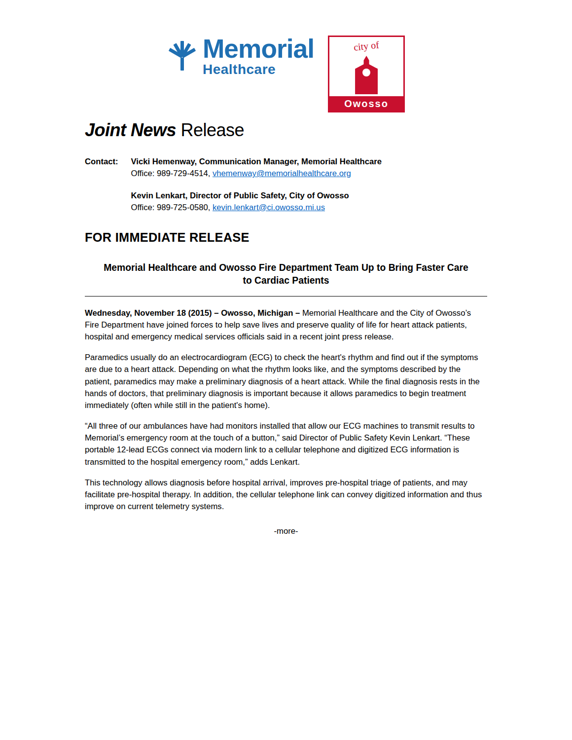Memorial Healthcare
city of
Owosso
Joint News Release
| Contact: | Vicki Hemenway, Communication Manager, Memorial Healthcare Office: 989-729-4514, vhemenway@memorialhealthcare.org |
| | Kevin Lenkart, Director of Public Safety, City of Owosso Office: 989-725-0580, kevin.lenkart@ci.owosso.mi.us |
FOR IMMEDIATE RELEASE
Memorial Healthcare and Owosso Fire Department Team Up to Bring Faster Care to Cardiac Patients
Wednesday, November 18 (2015) – Owosso, Michigan – Memorial Healthcare and the City of Owosso’s Fire Department have joined forces to help save lives and preserve quality of life for heart attack patients, hospital and emergency medical services officials said in a recent joint press release.
Paramedics usually do an electrocardiogram (ECG) to check the heart's rhythm and find out if the symptoms are due to a heart attack. Depending on what the rhythm looks like, and the symptoms described by the patient, paramedics may make a preliminary diagnosis of a heart attack. While the final diagnosis rests in the hands of doctors, that preliminary diagnosis is important because it allows paramedics to begin treatment immediately (often while still in the patient's home).
“All three of our ambulances have had monitors installed that allow our ECG machines to transmit results to Memorial’s emergency room at the touch of a button,” said Director of Public Safety Kevin Lenkart. “These portable 12-lead ECGs connect via modern link to a cellular telephone and digitized ECG information is transmitted to the hospital emergency room,” adds Lenkart.
This technology allows diagnosis before hospital arrival, improves pre-hospital triage of patients, and may facilitate pre-hospital therapy. In addition, the cellular telephone link can convey digitized information and thus improve on current telemetry systems.
-more-